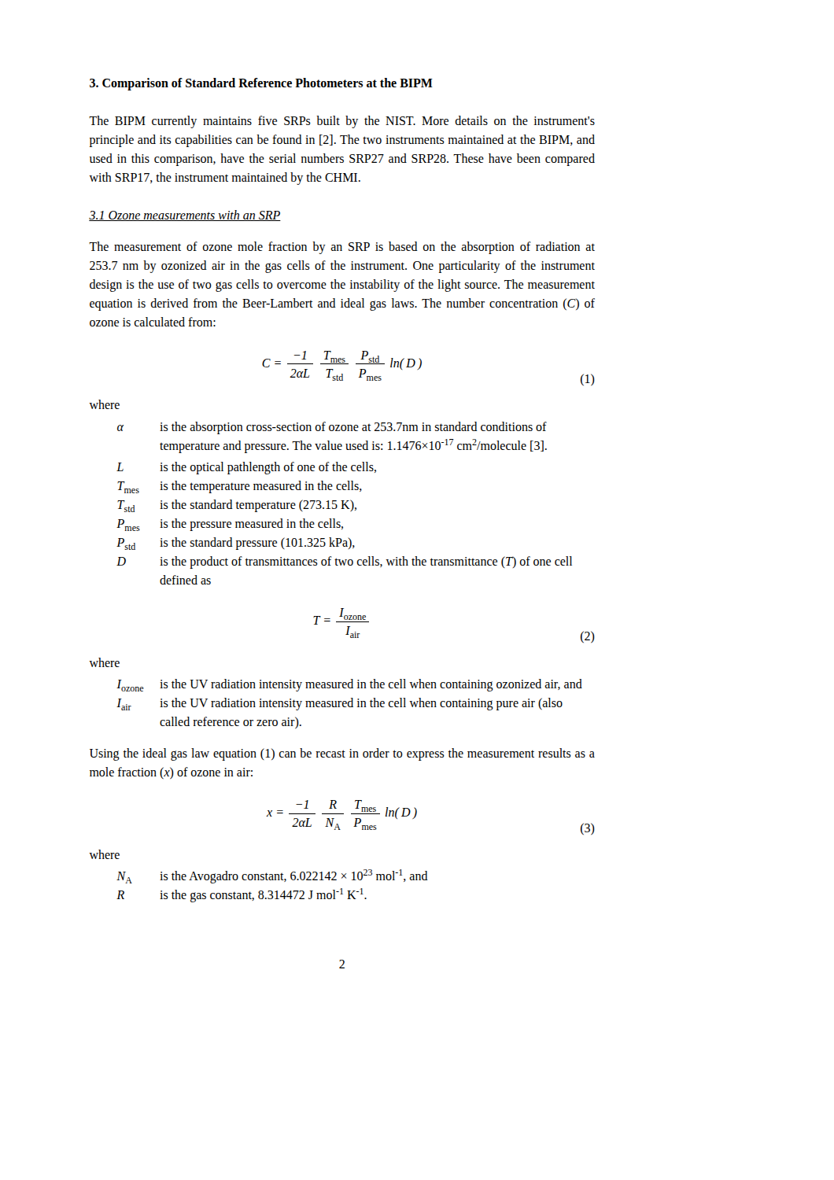3. Comparison of Standard Reference Photometers at the BIPM
The BIPM currently maintains five SRPs built by the NIST. More details on the instrument's principle and its capabilities can be found in [2]. The two instruments maintained at the BIPM, and used in this comparison, have the serial numbers SRP27 and SRP28. These have been compared with SRP17, the instrument maintained by the CHMI.
3.1 Ozone measurements with an SRP
The measurement of ozone mole fraction by an SRP is based on the absorption of radiation at 253.7 nm by ozonized air in the gas cells of the instrument. One particularity of the instrument design is the use of two gas cells to overcome the instability of the light source. The measurement equation is derived from the Beer-Lambert and ideal gas laws. The number concentration (C) of ozone is calculated from:
C = −12αL Tmes Tstd Pstd Pmes ln( D )
(1)
where
α
is the absorption cross-section of ozone at 253.7nm in standard conditions of temperature and pressure. The value used is: 1.1476×10-17 cm2/molecule [3].
L
is the optical pathlength of one of the cells,
Tmes
is the temperature measured in the cells,
Tstd
is the standard temperature (273.15 K),
Pmes
is the pressure measured in the cells,
Pstd
is the standard pressure (101.325 kPa),
D
is the product of transmittances of two cells, with the transmittance (T) of one cell defined as
T = Iozone Iair
(2)
where
Iozone
is the UV radiation intensity measured in the cell when containing ozonized air, and
Iair
is the UV radiation intensity measured in the cell when containing pure air (also called reference or zero air).
Using the ideal gas law equation (1) can be recast in order to express the measurement results as a mole fraction (x) of ozone in air:
x = −12αL RNA Tmes Pmes ln( D )
(3)
where
NA
is the Avogadro constant, 6.022142 × 1023 mol-1, and
R
is the gas constant, 8.314472 J mol-1 K-1.
2